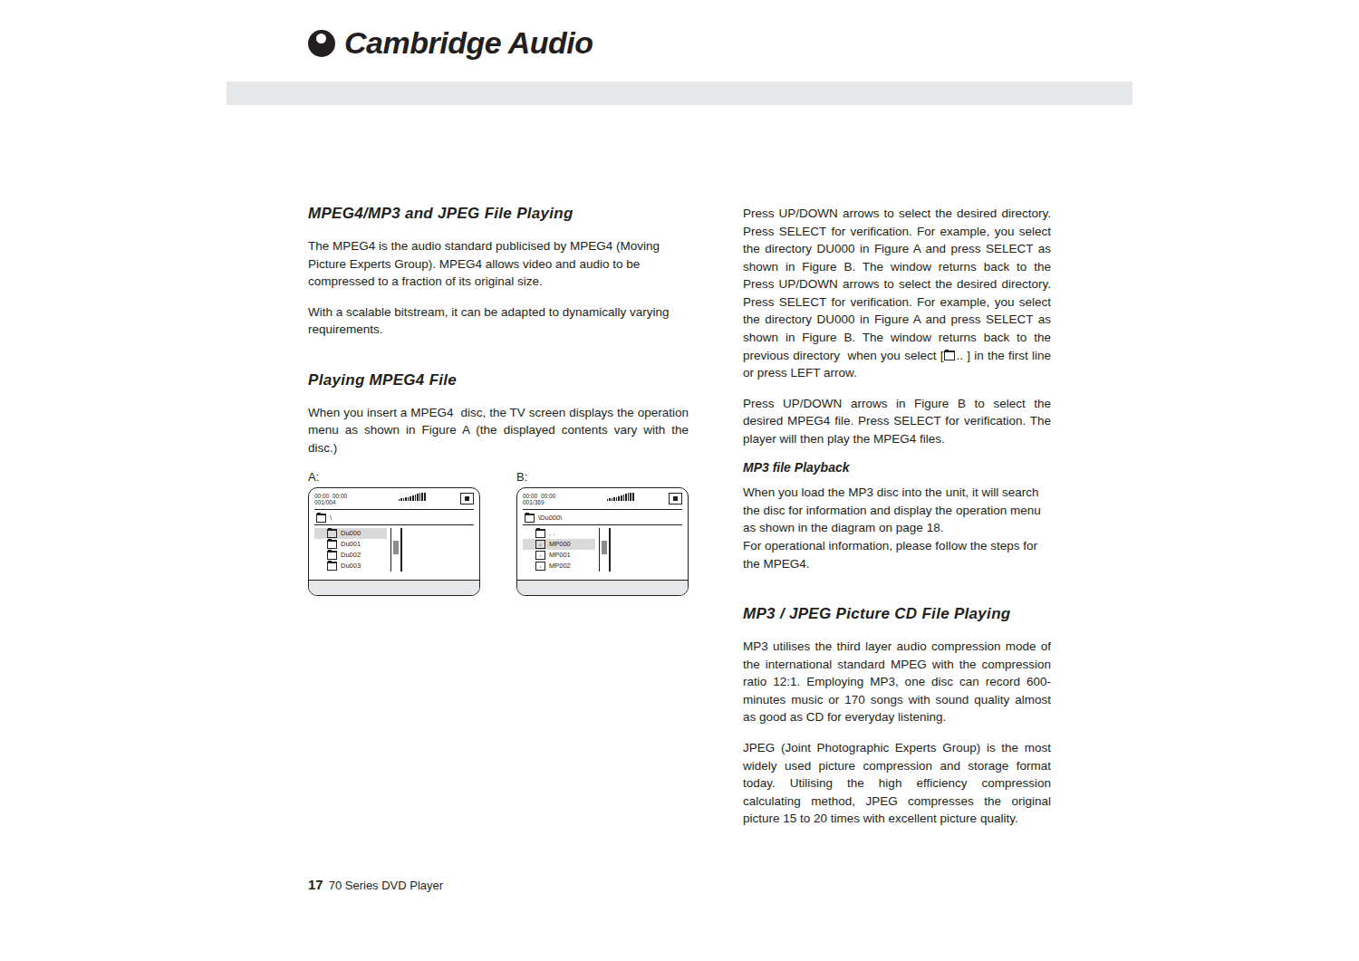Cambridge Audio
MPEG4/MP3 and JPEG File Playing
The MPEG4 is the audio standard publicised by MPEG4 (Moving Picture Experts Group). MPEG4 allows video and audio to be compressed to a fraction of its original size.
With a scalable bitstream, it can be adapted to dynamically varying requirements.
Playing MPEG4 File
When you insert a MPEG4 disc, the TV screen displays the operation menu as shown in Figure A (the displayed contents vary with the disc.)
A:
00:00 00:00
001/004
\
Du000
Du001
Du002
Du003
B:
00:00 00:00
001/369
\Du000\
. .
♪MP000
♪MP001
♪MP002
Press UP/DOWN arrows to select the desired directory. Press SELECT for verification. For example, you select the directory DU000 in Figure A and press SELECT as shown in Figure B. The window returns back to the Press UP/DOWN arrows to select the desired directory. Press SELECT for verification. For example, you select the directory DU000 in Figure A and press SELECT as shown in Figure B. The window returns back to the previous directory when you select [ .. ] in the first line or press LEFT arrow.
Press UP/DOWN arrows in Figure B to select the desired MPEG4 file. Press SELECT for verification. The player will then play the MPEG4 files.
MP3 file Playback
When you load the MP3 disc into the unit, it will search the disc for information and display the operation menu as shown in the diagram on page 18.
For operational information, please follow the steps for the MPEG4.
MP3 / JPEG Picture CD File Playing
MP3 utilises the third layer audio compression mode of the international standard MPEG with the compression ratio 12:1. Employing MP3, one disc can record 600-minutes music or 170 songs with sound quality almost as good as CD for everyday listening.
JPEG (Joint Photographic Experts Group) is the most widely used picture compression and storage format today. Utilising the high efficiency compression calculating method, JPEG compresses the original picture 15 to 20 times with excellent picture quality.
1770 Series DVD Player